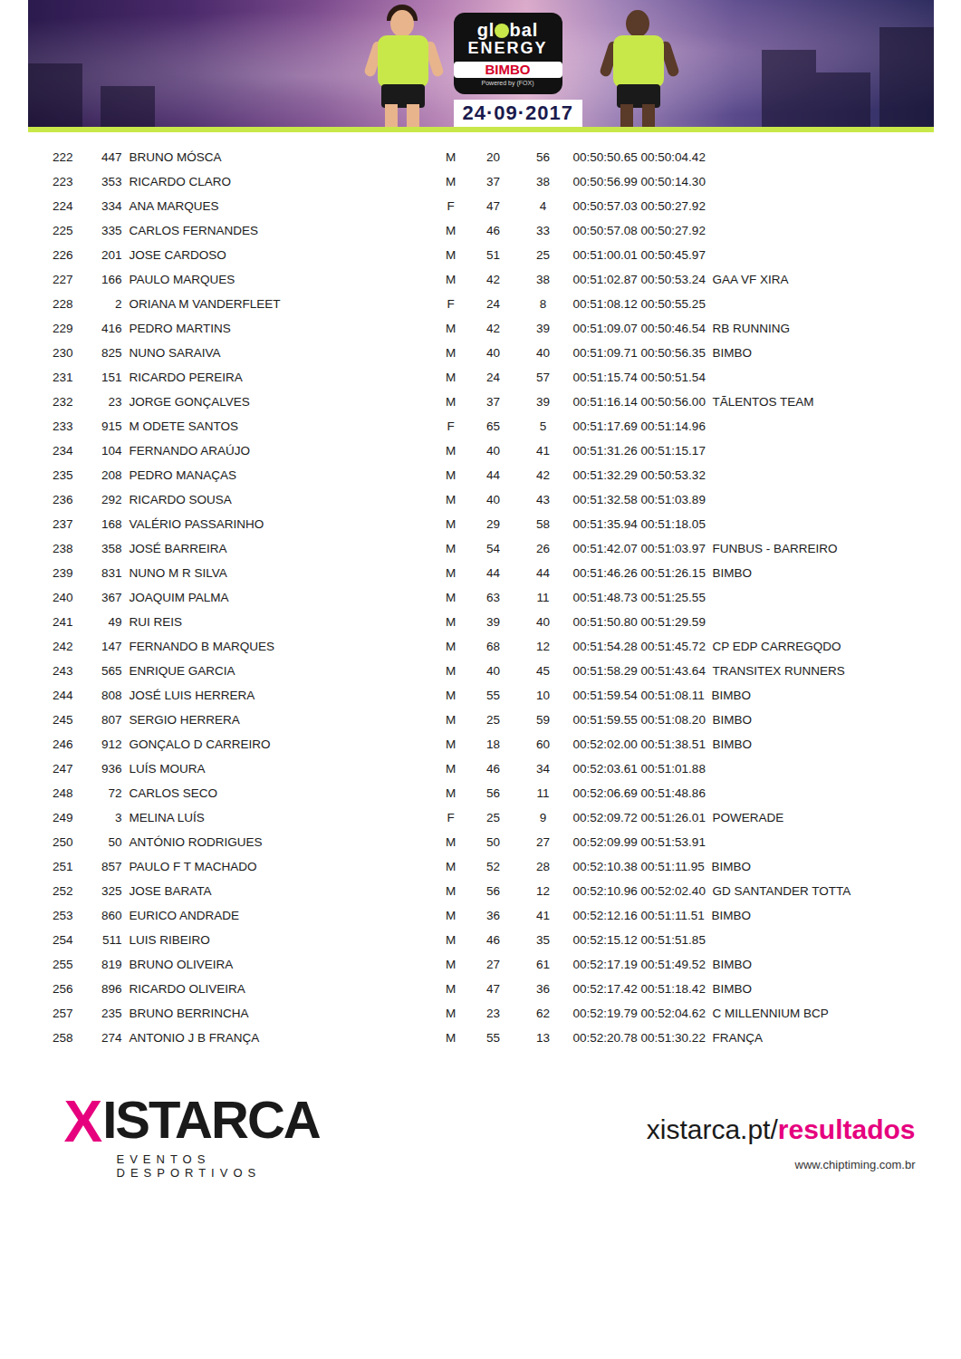gl bal
ENERGY
BIMBO
Powered by (FOX)
24·09·2017
| 222 | 447 | BRUNO MÓSCA | M | 20 | 56 | 00:50:50.65 00:50:04.42 |
| 223 | 353 | RICARDO CLARO | M | 37 | 38 | 00:50:56.99 00:50:14.30 |
| 224 | 334 | ANA MARQUES | F | 47 | 4 | 00:50:57.03 00:50:27.92 |
| 225 | 335 | CARLOS FERNANDES | M | 46 | 33 | 00:50:57.08 00:50:27.92 |
| 226 | 201 | JOSE CARDOSO | M | 51 | 25 | 00:51:00.01 00:50:45.97 |
| 227 | 166 | PAULO MARQUES | M | 42 | 38 | 00:51:02.87 00:50:53.24 GAA VF XIRA |
| 228 | 2 | ORIANA M VANDERFLEET | F | 24 | 8 | 00:51:08.12 00:50:55.25 |
| 229 | 416 | PEDRO MARTINS | M | 42 | 39 | 00:51:09.07 00:50:46.54 RB RUNNING |
| 230 | 825 | NUNO SARAIVA | M | 40 | 40 | 00:51:09.71 00:50:56.35 BIMBO |
| 231 | 151 | RICARDO PEREIRA | M | 24 | 57 | 00:51:15.74 00:50:51.54 |
| 232 | 23 | JORGE GONÇALVES | M | 37 | 39 | 00:51:16.14 00:50:56.00 TÃLENTOS TEAM |
| 233 | 915 | M ODETE SANTOS | F | 65 | 5 | 00:51:17.69 00:51:14.96 |
| 234 | 104 | FERNANDO ARAÚJO | M | 40 | 41 | 00:51:31.26 00:51:15.17 |
| 235 | 208 | PEDRO MANAÇAS | M | 44 | 42 | 00:51:32.29 00:50:53.32 |
| 236 | 292 | RICARDO SOUSA | M | 40 | 43 | 00:51:32.58 00:51:03.89 |
| 237 | 168 | VALÉRIO PASSARINHO | M | 29 | 58 | 00:51:35.94 00:51:18.05 |
| 238 | 358 | JOSÉ BARREIRA | M | 54 | 26 | 00:51:42.07 00:51:03.97 FUNBUS - BARREIRO |
| 239 | 831 | NUNO M R SILVA | M | 44 | 44 | 00:51:46.26 00:51:26.15 BIMBO |
| 240 | 367 | JOAQUIM PALMA | M | 63 | 11 | 00:51:48.73 00:51:25.55 |
| 241 | 49 | RUI REIS | M | 39 | 40 | 00:51:50.80 00:51:29.59 |
| 242 | 147 | FERNANDO B MARQUES | M | 68 | 12 | 00:51:54.28 00:51:45.72 CP EDP CARREGQDO |
| 243 | 565 | ENRIQUE GARCIA | M | 40 | 45 | 00:51:58.29 00:51:43.64 TRANSITEX RUNNERS |
| 244 | 808 | JOSÉ LUIS HERRERA | M | 55 | 10 | 00:51:59.54 00:51:08.11 BIMBO |
| 245 | 807 | SERGIO HERRERA | M | 25 | 59 | 00:51:59.55 00:51:08.20 BIMBO |
| 246 | 912 | GONÇALO D CARREIRO | M | 18 | 60 | 00:52:02.00 00:51:38.51 BIMBO |
| 247 | 936 | LUÍS MOURA | M | 46 | 34 | 00:52:03.61 00:51:01.88 |
| 248 | 72 | CARLOS SECO | M | 56 | 11 | 00:52:06.69 00:51:48.86 |
| 249 | 3 | MELINA LUÍS | F | 25 | 9 | 00:52:09.72 00:51:26.01 POWERADE |
| 250 | 50 | ANTÓNIO RODRIGUES | M | 50 | 27 | 00:52:09.99 00:51:53.91 |
| 251 | 857 | PAULO F T MACHADO | M | 52 | 28 | 00:52:10.38 00:51:11.95 BIMBO |
| 252 | 325 | JOSE BARATA | M | 56 | 12 | 00:52:10.96 00:52:02.40 GD SANTANDER TOTTA |
| 253 | 860 | EURICO ANDRADE | M | 36 | 41 | 00:52:12.16 00:51:11.51 BIMBO |
| 254 | 511 | LUIS RIBEIRO | M | 46 | 35 | 00:52:15.12 00:51:51.85 |
| 255 | 819 | BRUNO OLIVEIRA | M | 27 | 61 | 00:52:17.19 00:51:49.52 BIMBO |
| 256 | 896 | RICARDO OLIVEIRA | M | 47 | 36 | 00:52:17.42 00:51:18.42 BIMBO |
| 257 | 235 | BRUNO BERRINCHA | M | 23 | 62 | 00:52:19.79 00:52:04.62 C MILLENNIUM BCP |
| 258 | 274 | ANTONIO J B FRANÇA | M | 55 | 13 | 00:52:20.78 00:51:30.22 FRANÇA |
XISTARCA EVENTOS DESPORTIVOS
xistarca.pt/resultados
www.chiptiming.com.br